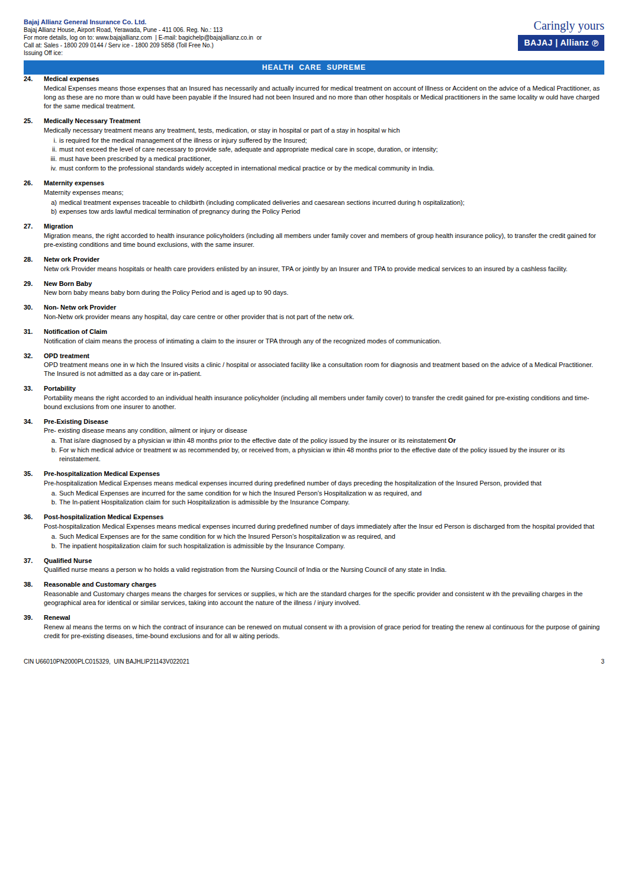Bajaj Allianz General Insurance Co. Ltd.
Bajaj Allianz House, Airport Road, Yerawada, Pune - 411 006. Reg. No.: 113
For more details, log on to: www.bajajallianz.com | E-mail: bagichelp@bajajallianz.co.in or
Call at: Sales - 1800 209 0144 / Serv ice - 1800 209 5858 (Toll Free No.)
Issuing Off ice:
Caringly yours
BAJAJ | Allianz Ⓟ
HEALTH CARE SUPREME
24. Medical expenses Medical Expenses means those expenses that an Insured has necessarily and actually incurred for medical treatment on account of Illness or Accident on the advice of a Medical Practitioner, as long as these are no more than w ould have been payable if the Insured had not been Insured and no more than other hospitals or Medical practitioners in the same locality w ould have charged for the same medical treatment.
25. Medically Necessary Treatment Medically necessary treatment means any treatment, tests, medication, or stay in hospital or part of a stay in hospital w hich
i. is required for the medical management of the illness or injury suffered by the Insured;
ii. must not exceed the level of care necessary to provide safe, adequate and appropriate medical care in scope, duration, or intensity;
iii. must have been prescribed by a medical practitioner,
iv. must conform to the professional standards widely accepted in international medical practice or by the medical community in India.
26. Maternity expenses Maternity expenses means;
a) medical treatment expenses traceable to childbirth (including complicated deliveries and caesarean sections incurred during h ospitalization);
b) expenses tow ards lawful medical termination of pregnancy during the Policy Period
27. Migration Migration means, the right accorded to health insurance policyholders (including all members under family cover and members of group health insurance policy), to transfer the credit gained for pre-existing conditions and time bound exclusions, with the same insurer.
28. Netw ork Provider Netw ork Provider means hospitals or health care providers enlisted by an insurer, TPA or jointly by an Insurer and TPA to provide medical services to an insured by a cashless facility.
29. New Born Baby New born baby means baby born during the Policy Period and is aged up to 90 days.
30. Non- Netw ork Provider Non-Netw ork provider means any hospital, day care centre or other provider that is not part of the netw ork.
31. Notification of Claim Notification of claim means the process of intimating a claim to the insurer or TPA through any of the recognized modes of communication.
32. OPD treatment OPD treatment means one in w hich the Insured visits a clinic / hospital or associated facility like a consultation room for diagnosis and treatment based on the advice of a Medical Practitioner. The Insured is not admitted as a day care or in-patient.
33. Portability Portability means the right accorded to an individual health insurance policyholder (including all members under family cover) to transfer the credit gained for pre-existing conditions and time-bound exclusions from one insurer to another.
34. Pre-Existing Disease Pre- existing disease means any condition, ailment or injury or disease
a. That is/are diagnosed by a physician w ithin 48 months prior to the effective date of the policy issued by the insurer or its reinstatement Or
b. For w hich medical advice or treatment w as recommended by, or received from, a physician w ithin 48 months prior to the effective date of the policy issued by the insurer or its reinstatement.
35. Pre-hospitalization Medical Expenses Pre-hospitalization Medical Expenses means medical expenses incurred during predefined number of days preceding the hospitalization of the Insured Person, provided that
a. Such Medical Expenses are incurred for the same condition for w hich the Insured Person’s Hospitalization w as required, and
b. The In-patient Hospitalization claim for such Hospitalization is admissible by the Insurance Company.
36. Post-hospitalization Medical Expenses Post-hospitalization Medical Expenses means medical expenses incurred during predefined number of days immediately after the Insur ed Person is discharged from the hospital provided that
a. Such Medical Expenses are for the same condition for w hich the Insured Person’s hospitalization w as required, and
b. The inpatient hospitalization claim for such hospitalization is admissible by the Insurance Company.
37. Qualified Nurse Qualified nurse means a person w ho holds a valid registration from the Nursing Council of India or the Nursing Council of any state in India.
38. Reasonable and Customary charges Reasonable and Customary charges means the charges for services or supplies, w hich are the standard charges for the specific provider and consistent w ith the prevailing charges in the geographical area for identical or similar services, taking into account the nature of the illness / injury involved.
39. Renewal Renew al means the terms on w hich the contract of insurance can be renewed on mutual consent w ith a provision of grace period for treating the renew al continuous for the purpose of gaining credit for pre-existing diseases, time-bound exclusions and for all w aiting periods.
CIN U66010PN2000PLC015329, UIN BAJHLIP21143V022021
3